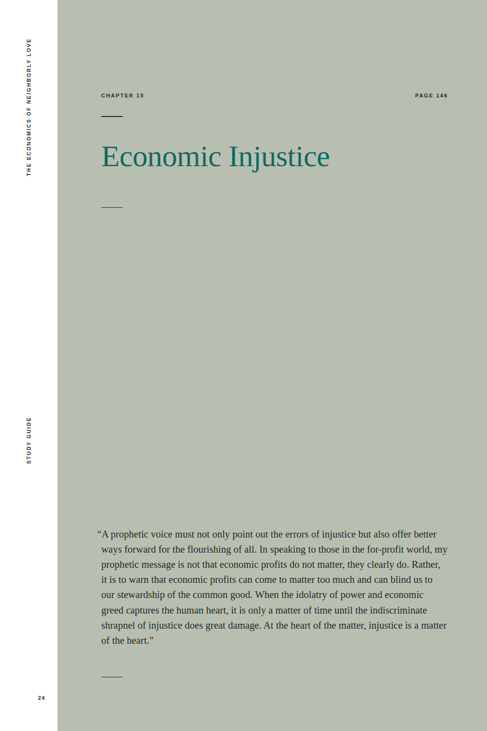The Economics of Neighborly Love
Study Guide
24
Chapter 10 Page 146
Economic Injustice
“A prophetic voice must not only point out the errors of injustice but also offer better ways forward for the flourishing of all. In speaking to those in the for-profit world, my prophetic message is not that economic profits do not matter, they clearly do. Rather, it is to warn that economic profits can come to matter too much and can blind us to our stewardship of the common good. When the idolatry of power and economic greed captures the human heart, it is only a matter of time until the indiscriminate shrapnel of injustice does great damage. At the heart of the matter, injustice is a matter of the heart.”